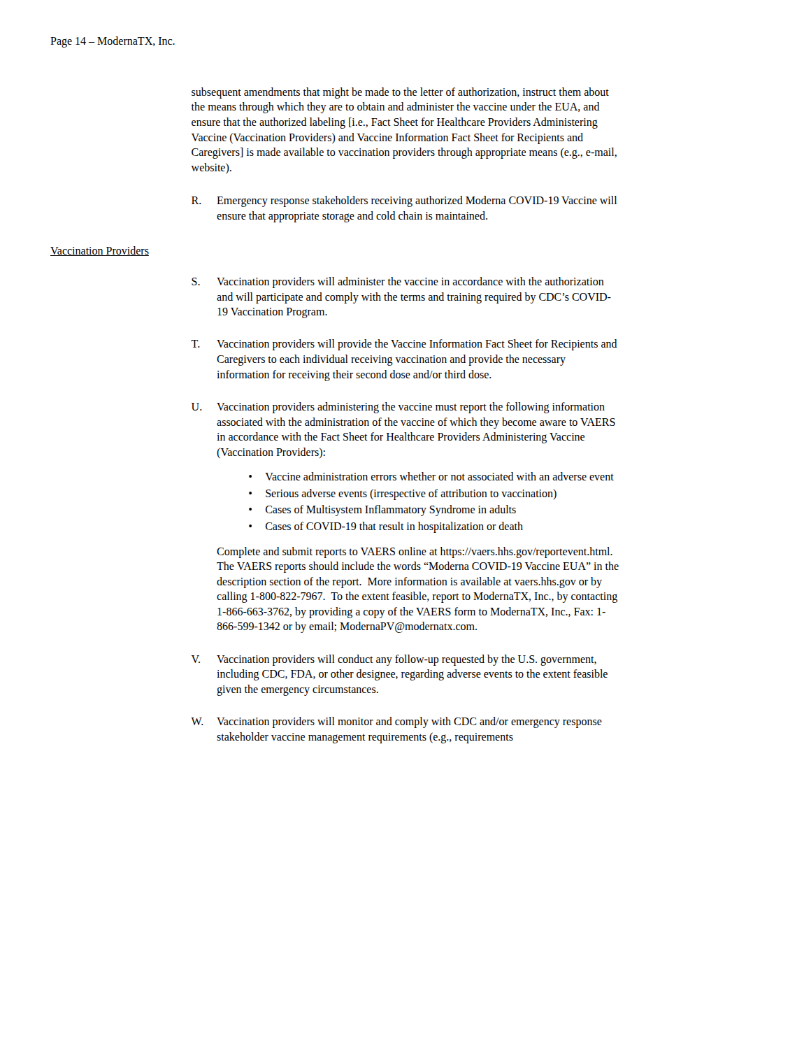Page 14 – ModernaTX, Inc.
subsequent amendments that might be made to the letter of authorization, instruct them about the means through which they are to obtain and administer the vaccine under the EUA, and ensure that the authorized labeling [i.e., Fact Sheet for Healthcare Providers Administering Vaccine (Vaccination Providers) and Vaccine Information Fact Sheet for Recipients and Caregivers] is made available to vaccination providers through appropriate means (e.g., e-mail, website).
R. Emergency response stakeholders receiving authorized Moderna COVID-19 Vaccine will ensure that appropriate storage and cold chain is maintained.
Vaccination Providers
S. Vaccination providers will administer the vaccine in accordance with the authorization and will participate and comply with the terms and training required by CDC’s COVID-19 Vaccination Program.
T. Vaccination providers will provide the Vaccine Information Fact Sheet for Recipients and Caregivers to each individual receiving vaccination and provide the necessary information for receiving their second dose and/or third dose.
U.
Vaccination providers administering the vaccine must report the following information associated with the administration of the vaccine of which they become aware to VAERS in accordance with the Fact Sheet for Healthcare Providers Administering Vaccine (Vaccination Providers):
Vaccine administration errors whether or not associated with an adverse event
Serious adverse events (irrespective of attribution to vaccination)
Cases of Multisystem Inflammatory Syndrome in adults
Cases of COVID-19 that result in hospitalization or death
Complete and submit reports to VAERS online at https://vaers.hhs.gov/reportevent.html. The VAERS reports should include the words “Moderna COVID-19 Vaccine EUA” in the description section of the report. More information is available at vaers.hhs.gov or by calling 1-800-822-7967. To the extent feasible, report to ModernaTX, Inc., by contacting 1-866-663-3762, by providing a copy of the VAERS form to ModernaTX, Inc., Fax: 1-866-599-1342 or by email; ModernaPV@modernatx.com.
V. Vaccination providers will conduct any follow-up requested by the U.S. government, including CDC, FDA, or other designee, regarding adverse events to the extent feasible given the emergency circumstances.
W. Vaccination providers will monitor and comply with CDC and/or emergency response stakeholder vaccine management requirements (e.g., requirements